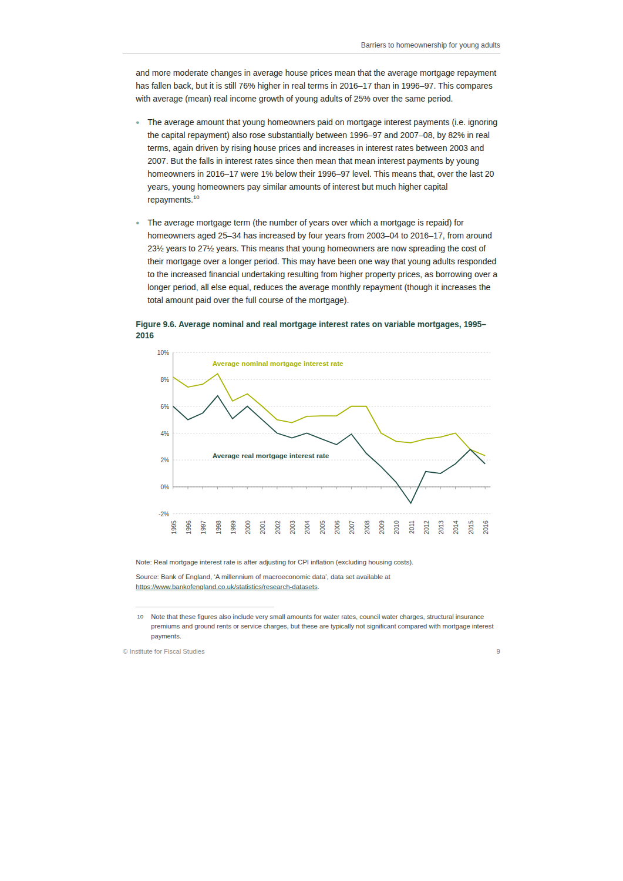Barriers to homeownership for young adults
and more moderate changes in average house prices mean that the average mortgage repayment has fallen back, but it is still 76% higher in real terms in 2016–17 than in 1996–97. This compares with average (mean) real income growth of young adults of 25% over the same period.
The average amount that young homeowners paid on mortgage interest payments (i.e. ignoring the capital repayment) also rose substantially between 1996–97 and 2007–08, by 82% in real terms, again driven by rising house prices and increases in interest rates between 2003 and 2007. But the falls in interest rates since then mean that mean interest payments by young homeowners in 2016–17 were 1% below their 1996–97 level. This means that, over the last 20 years, young homeowners pay similar amounts of interest but much higher capital repayments.10
The average mortgage term (the number of years over which a mortgage is repaid) for homeowners aged 25–34 has increased by four years from 2003–04 to 2016–17, from around 23½ years to 27½ years. This means that young homeowners are now spreading the cost of their mortgage over a longer period. This may have been one way that young adults responded to the increased financial undertaking resulting from higher property prices, as borrowing over a longer period, all else equal, reduces the average monthly repayment (though it increases the total amount paid over the full course of the mortgage).
Figure 9.6. Average nominal and real mortgage interest rates on variable mortgages, 1995–2016
10% 8% 6% 4% 2% 0% -2% 1995 1996 1997 1998 1999 2000 2001 2002 2003 2004 2005 2006 2007 2008 2009 2010 2011 2012 2013 2014 2015 2016 Average nominal mortgage interest rate Average real mortgage interest rate
Note: Real mortgage interest rate is after adjusting for CPI inflation (excluding housing costs).
Source: Bank of England, ‘A millennium of macroeconomic data’, data set available at https://www.bankofengland.co.uk/statistics/research-datasets.
10
Note that these figures also include very small amounts for water rates, council water charges, structural insurance premiums and ground rents or service charges, but these are typically not significant compared with mortgage interest payments.
© Institute for Fiscal Studies
9